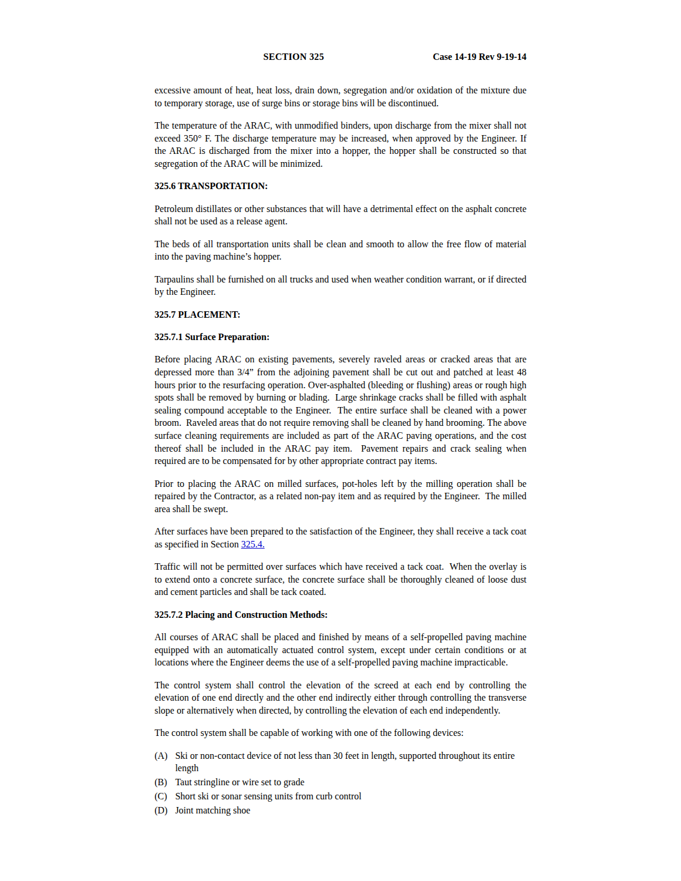SECTION 325
Case 14-19 Rev 9-19-14
excessive amount of heat, heat loss, drain down, segregation and/or oxidation of the mixture due to temporary storage, use of surge bins or storage bins will be discontinued.
The temperature of the ARAC, with unmodified binders, upon discharge from the mixer shall not exceed 350° F. The discharge temperature may be increased, when approved by the Engineer. If the ARAC is discharged from the mixer into a hopper, the hopper shall be constructed so that segregation of the ARAC will be minimized.
325.6 TRANSPORTATION:
Petroleum distillates or other substances that will have a detrimental effect on the asphalt concrete shall not be used as a release agent.
The beds of all transportation units shall be clean and smooth to allow the free flow of material into the paving machine’s hopper.
Tarpaulins shall be furnished on all trucks and used when weather condition warrant, or if directed by the Engineer.
325.7 PLACEMENT:
325.7.1 Surface Preparation:
Before placing ARAC on existing pavements, severely raveled areas or cracked areas that are depressed more than 3/4” from the adjoining pavement shall be cut out and patched at least 48 hours prior to the resurfacing operation. Over-asphalted (bleeding or flushing) areas or rough high spots shall be removed by burning or blading. Large shrinkage cracks shall be filled with asphalt sealing compound acceptable to the Engineer. The entire surface shall be cleaned with a power broom. Raveled areas that do not require removing shall be cleaned by hand brooming. The above surface cleaning requirements are included as part of the ARAC paving operations, and the cost thereof shall be included in the ARAC pay item. Pavement repairs and crack sealing when required are to be compensated for by other appropriate contract pay items.
Prior to placing the ARAC on milled surfaces, pot-holes left by the milling operation shall be repaired by the Contractor, as a related non-pay item and as required by the Engineer. The milled area shall be swept.
After surfaces have been prepared to the satisfaction of the Engineer, they shall receive a tack coat as specified in Section 325.4.
Traffic will not be permitted over surfaces which have received a tack coat. When the overlay is to extend onto a concrete surface, the concrete surface shall be thoroughly cleaned of loose dust and cement particles and shall be tack coated.
325.7.2 Placing and Construction Methods:
All courses of ARAC shall be placed and finished by means of a self-propelled paving machine equipped with an automatically actuated control system, except under certain conditions or at locations where the Engineer deems the use of a self-propelled paving machine impracticable.
The control system shall control the elevation of the screed at each end by controlling the elevation of one end directly and the other end indirectly either through controlling the transverse slope or alternatively when directed, by controlling the elevation of each end independently.
The control system shall be capable of working with one of the following devices:
(A) Ski or non-contact device of not less than 30 feet in length, supported throughout its entire length
(B) Taut stringline or wire set to grade
(C) Short ski or sonar sensing units from curb control
(D) Joint matching shoe